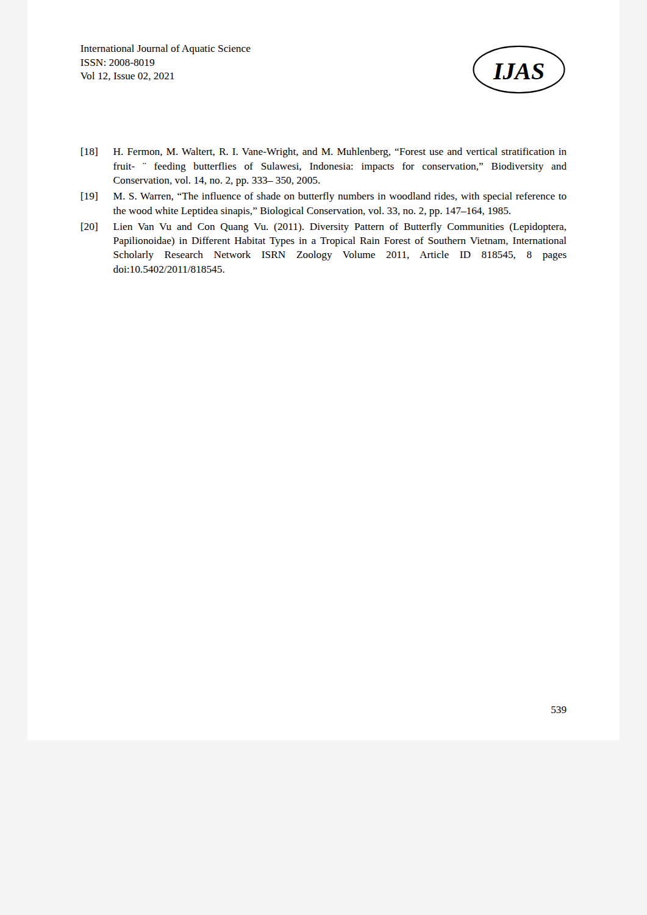International Journal of Aquatic Science
ISSN: 2008-8019
Vol 12, Issue 02, 2021
IJAS
[18] H. Fermon, M. Waltert, R. I. Vane-Wright, and M. Muhlenberg, “Forest use and vertical stratification in fruit- ¨ feeding butterflies of Sulawesi, Indonesia: impacts for conservation,” Biodiversity and Conservation, vol. 14, no. 2, pp. 333– 350, 2005.
[19] M. S. Warren, “The influence of shade on butterfly numbers in woodland rides, with special reference to the wood white Leptidea sinapis,” Biological Conservation, vol. 33, no. 2, pp. 147–164, 1985.
[20] Lien Van Vu and Con Quang Vu. (2011). Diversity Pattern of Butterfly Communities (Lepidoptera, Papilionoidae) in Different Habitat Types in a Tropical Rain Forest of Southern Vietnam, International Scholarly Research Network ISRN Zoology Volume 2011, Article ID 818545, 8 pages doi:10.5402/2011/818545.
539